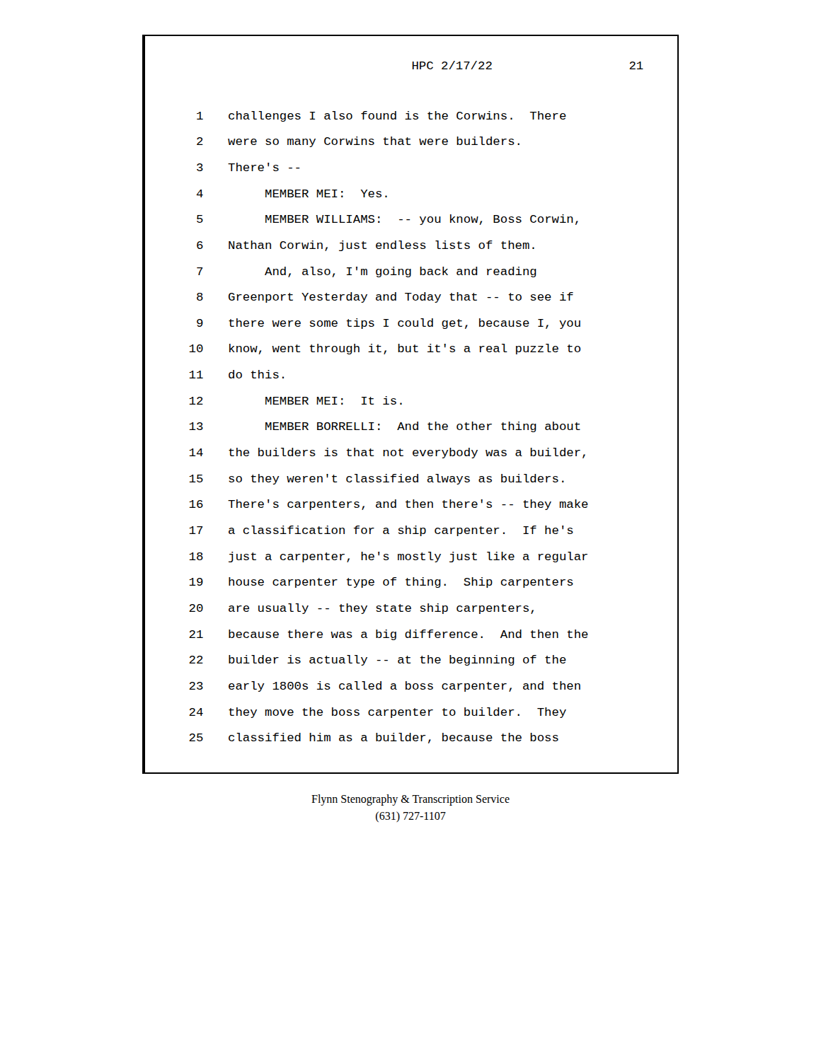HPC 2/17/22 21
| 1 | challenges I also found is the Corwins. There |
| 2 | were so many Corwins that were builders. |
| 3 | There's -- |
| 4 | MEMBER MEI: Yes. |
| 5 | MEMBER WILLIAMS: -- you know, Boss Corwin, |
| 6 | Nathan Corwin, just endless lists of them. |
| 7 | And, also, I'm going back and reading |
| 8 | Greenport Yesterday and Today that -- to see if |
| 9 | there were some tips I could get, because I, you |
| 10 | know, went through it, but it's a real puzzle to |
| 11 | do this. |
| 12 | MEMBER MEI: It is. |
| 13 | MEMBER BORRELLI: And the other thing about |
| 14 | the builders is that not everybody was a builder, |
| 15 | so they weren't classified always as builders. |
| 16 | There's carpenters, and then there's -- they make |
| 17 | a classification for a ship carpenter. If he's |
| 18 | just a carpenter, he's mostly just like a regular |
| 19 | house carpenter type of thing. Ship carpenters |
| 20 | are usually -- they state ship carpenters, |
| 21 | because there was a big difference. And then the |
| 22 | builder is actually -- at the beginning of the |
| 23 | early 1800s is called a boss carpenter, and then |
| 24 | they move the boss carpenter to builder. They |
| 25 | classified him as a builder, because the boss |
Flynn Stenography & Transcription Service
(631) 727-1107